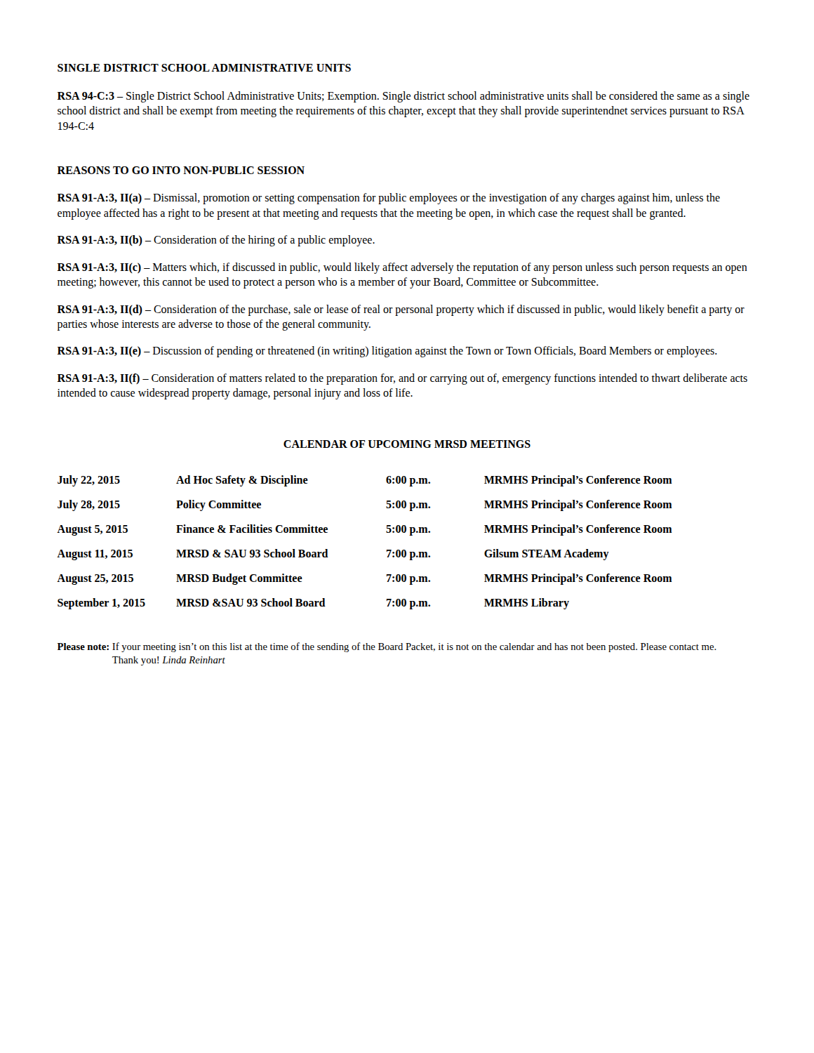SINGLE DISTRICT SCHOOL ADMINISTRATIVE UNITS
RSA 94-C:3 – Single District School Administrative Units; Exemption. Single district school administrative units shall be considered the same as a single school district and shall be exempt from meeting the requirements of this chapter, except that they shall provide superintendnet services pursuant to RSA 194-C:4
REASONS TO GO INTO NON-PUBLIC SESSION
RSA 91-A:3, II(a) – Dismissal, promotion or setting compensation for public employees or the investigation of any charges against him, unless the employee affected has a right to be present at that meeting and requests that the meeting be open, in which case the request shall be granted.
RSA 91-A:3, II(b) – Consideration of the hiring of a public employee.
RSA 91-A:3, II(c) – Matters which, if discussed in public, would likely affect adversely the reputation of any person unless such person requests an open meeting; however, this cannot be used to protect a person who is a member of your Board, Committee or Subcommittee.
RSA 91-A:3, II(d) – Consideration of the purchase, sale or lease of real or personal property which if discussed in public, would likely benefit a party or parties whose interests are adverse to those of the general community.
RSA 91-A:3, II(e) – Discussion of pending or threatened (in writing) litigation against the Town or Town Officials, Board Members or employees.
RSA 91-A:3, II(f) – Consideration of matters related to the preparation for, and or carrying out of, emergency functions intended to thwart deliberate acts intended to cause widespread property damage, personal injury and loss of life.
CALENDAR OF UPCOMING MRSD MEETINGS
| July 22, 2015 | Ad Hoc Safety & Discipline | 6:00 p.m. | MRMHS Principal’s Conference Room |
| July 28, 2015 | Policy Committee | 5:00 p.m. | MRMHS Principal’s Conference Room |
| August 5, 2015 | Finance & Facilities Committee | 5:00 p.m. | MRMHS Principal’s Conference Room |
| August 11, 2015 | MRSD & SAU 93 School Board | 7:00 p.m. | Gilsum STEAM Academy |
| August 25, 2015 | MRSD Budget Committee | 7:00 p.m. | MRMHS Principal’s Conference Room |
| September 1, 2015 | MRSD &SAU 93 School Board | 7:00 p.m. | MRMHS Library |
Please note: If your meeting isn’t on this list at the time of the sending of the Board Packet, it is not on the calendar and has not been posted. Please contact me. Thank you! Linda Reinhart